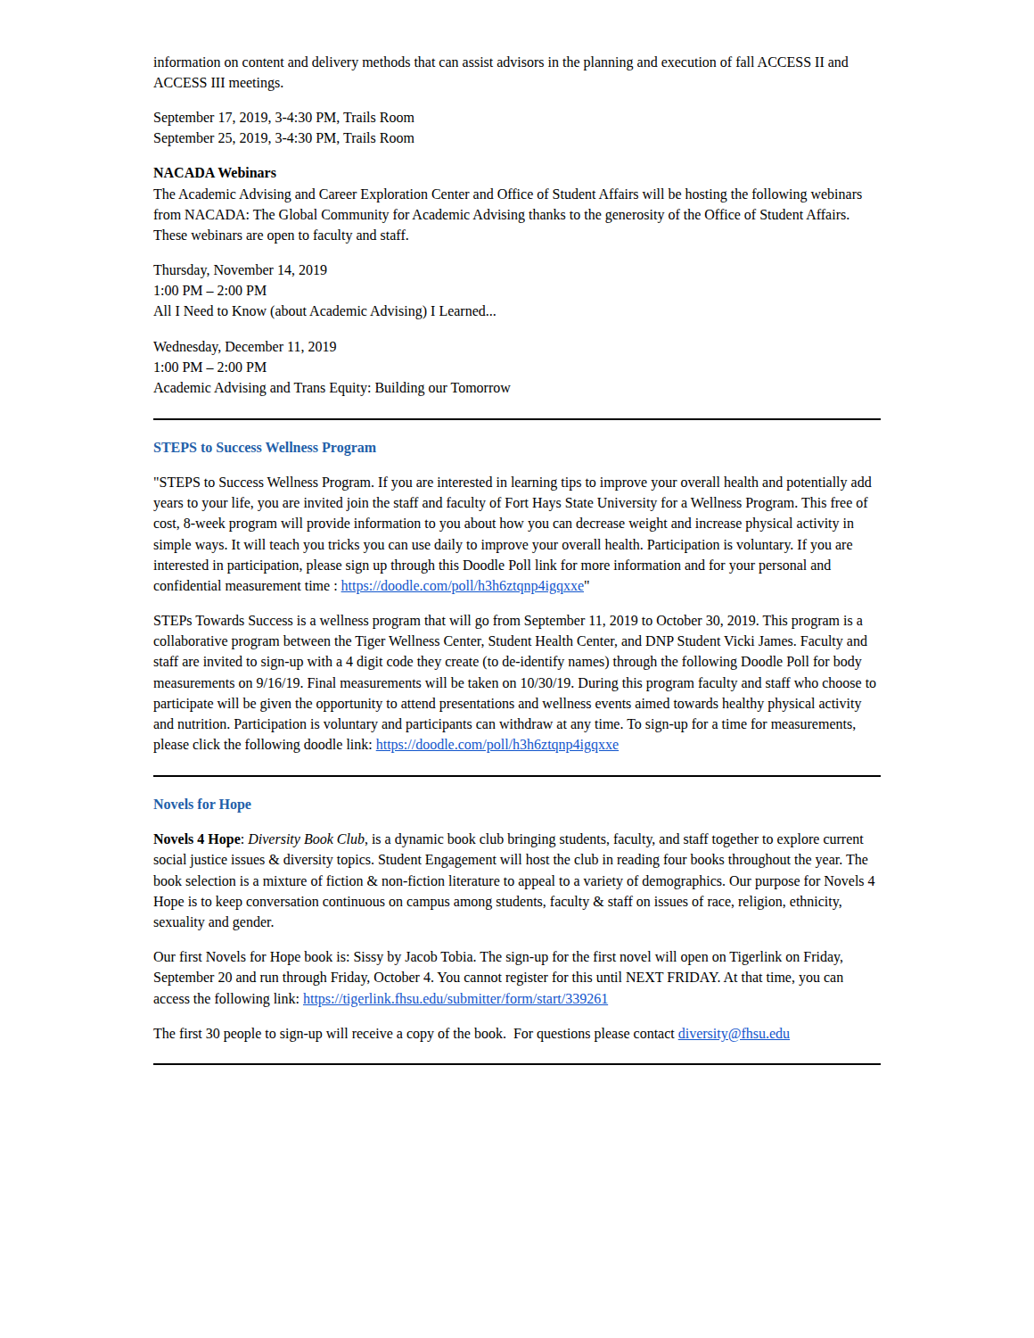information on content and delivery methods that can assist advisors in the planning and execution of fall ACCESS II and ACCESS III meetings.
September 17, 2019, 3-4:30 PM, Trails Room September 25, 2019, 3-4:30 PM, Trails Room
NACADA Webinars
The Academic Advising and Career Exploration Center and Office of Student Affairs will be hosting the following webinars from NACADA: The Global Community for Academic Advising thanks to the generosity of the Office of Student Affairs. These webinars are open to faculty and staff.
Thursday, November 14, 2019 1:00 PM – 2:00 PM All I Need to Know (about Academic Advising) I Learned...
Wednesday, December 11, 2019 1:00 PM – 2:00 PM Academic Advising and Trans Equity: Building our Tomorrow
STEPS to Success Wellness Program
"STEPS to Success Wellness Program. If you are interested in learning tips to improve your overall health and potentially add years to your life, you are invited join the staff and faculty of Fort Hays State University for a Wellness Program. This free of cost, 8-week program will provide information to you about how you can decrease weight and increase physical activity in simple ways. It will teach you tricks you can use daily to improve your overall health. Participation is voluntary. If you are interested in participation, please sign up through this Doodle Poll link for more information and for your personal and confidential measurement time : https://doodle.com/poll/h3h6ztqnp4igqxxe"
STEPs Towards Success is a wellness program that will go from September 11, 2019 to October 30, 2019. This program is a collaborative program between the Tiger Wellness Center, Student Health Center, and DNP Student Vicki James. Faculty and staff are invited to sign-up with a 4 digit code they create (to de-identify names) through the following Doodle Poll for body measurements on 9/16/19. Final measurements will be taken on 10/30/19. During this program faculty and staff who choose to participate will be given the opportunity to attend presentations and wellness events aimed towards healthy physical activity and nutrition. Participation is voluntary and participants can withdraw at any time. To sign-up for a time for measurements, please click the following doodle link: https://doodle.com/poll/h3h6ztqnp4igqxxe
Novels for Hope
Novels 4 Hope: Diversity Book Club, is a dynamic book club bringing students, faculty, and staff together to explore current social justice issues & diversity topics. Student Engagement will host the club in reading four books throughout the year. The book selection is a mixture of fiction & non-fiction literature to appeal to a variety of demographics. Our purpose for Novels 4 Hope is to keep conversation continuous on campus among students, faculty & staff on issues of race, religion, ethnicity, sexuality and gender.
Our first Novels for Hope book is: Sissy by Jacob Tobia. The sign-up for the first novel will open on Tigerlink on Friday, September 20 and run through Friday, October 4. You cannot register for this until NEXT FRIDAY. At that time, you can access the following link: https://tigerlink.fhsu.edu/submitter/form/start/339261
The first 30 people to sign-up will receive a copy of the book. For questions please contact diversity@fhsu.edu